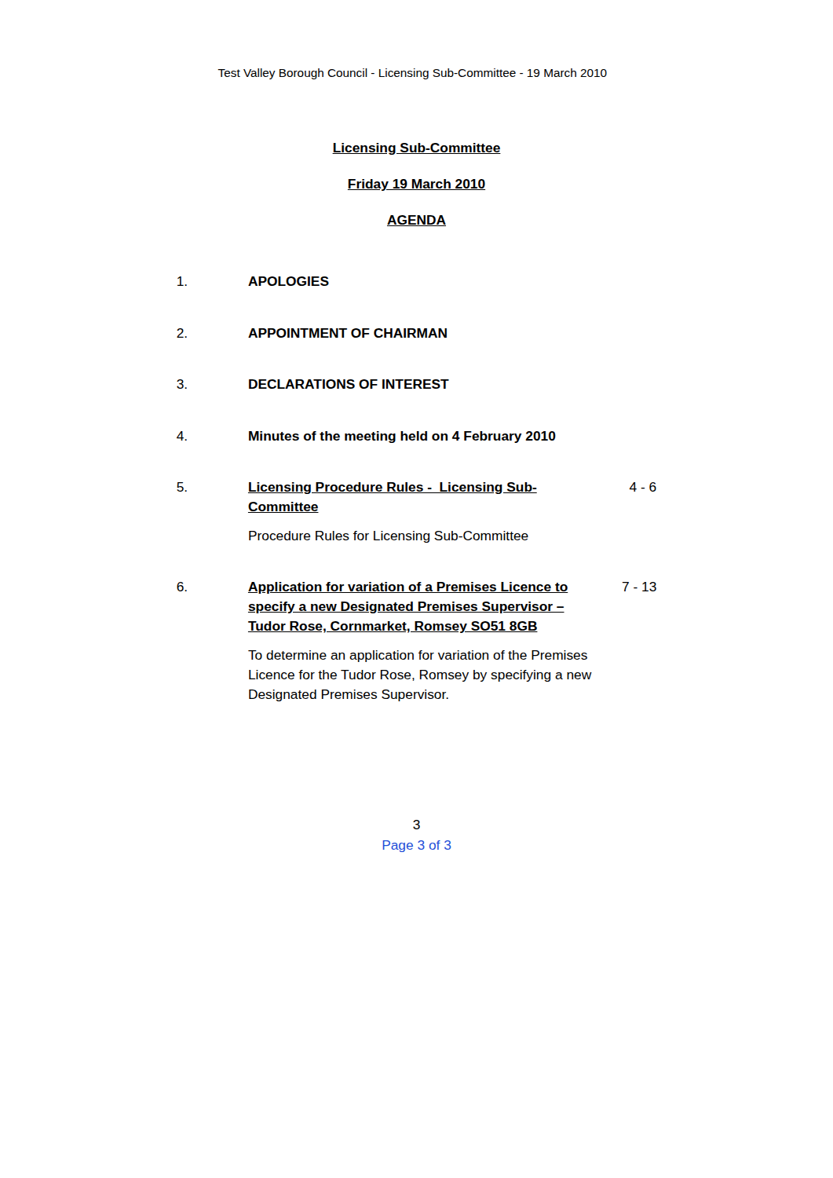Test Valley Borough Council - Licensing Sub-Committee - 19 March 2010
Licensing Sub-Committee
Friday 19 March 2010
AGENDA
| 1. | APOLOGIES | |
| 2. | APPOINTMENT OF CHAIRMAN | |
| 3. | DECLARATIONS OF INTEREST | |
| 4. | Minutes of the meeting held on 4 February 2010 | |
| 5. | Licensing Procedure Rules - Licensing Sub-Committee Procedure Rules for Licensing Sub-Committee | 4 - 6 |
| 6. | Application for variation of a Premises Licence to specify a new Designated Premises Supervisor – Tudor Rose, Cornmarket, Romsey SO51 8GB To determine an application for variation of the Premises Licence for the Tudor Rose, Romsey by specifying a new Designated Premises Supervisor. | 7 - 13 |
3
Page 3 of 3